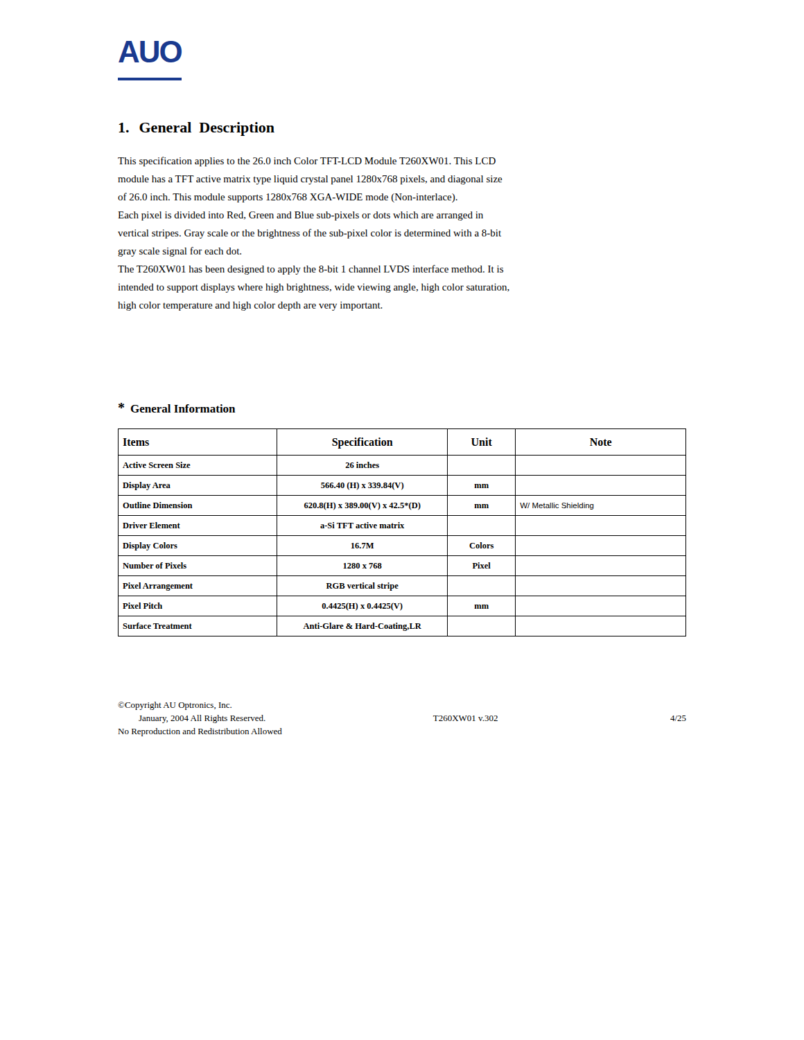AUO
1. General Description
This specification applies to the 26.0 inch Color TFT-LCD Module T260XW01. This LCD
module has a TFT active matrix type liquid crystal panel 1280x768 pixels, and diagonal size
of 26.0 inch. This module supports 1280x768 XGA-WIDE mode (Non-interlace).
Each pixel is divided into Red, Green and Blue sub-pixels or dots which are arranged in
vertical stripes. Gray scale or the brightness of the sub-pixel color is determined with a 8-bit
gray scale signal for each dot.
The T260XW01 has been designed to apply the 8-bit 1 channel LVDS interface method. It is
intended to support displays where high brightness, wide viewing angle, high color saturation,
high color temperature and high color depth are very important.
*General Information
| Items | Specification | Unit | Note |
| --- | --- | --- | --- |
| Active Screen Size | 26 inches | | |
| Display Area | 566.40 (H) x 339.84(V) | mm | |
| Outline Dimension | 620.8(H) x 389.00(V) x 42.5*(D) | mm | W/ Metallic Shielding |
| Driver Element | a-Si TFT active matrix | | |
| Display Colors | 16.7M | Colors | |
| Number of Pixels | 1280 x 768 | Pixel | |
| Pixel Arrangement | RGB vertical stripe | | |
| Pixel Pitch | 0.4425(H) x 0.4425(V) | mm | |
| Surface Treatment | Anti-Glare & Hard-Coating,LR | | |
©Copyright AU Optronics, Inc.
January, 2004 All Rights Reserved.
T260XW01 v.302
4/25
No Reproduction and Redistribution Allowed